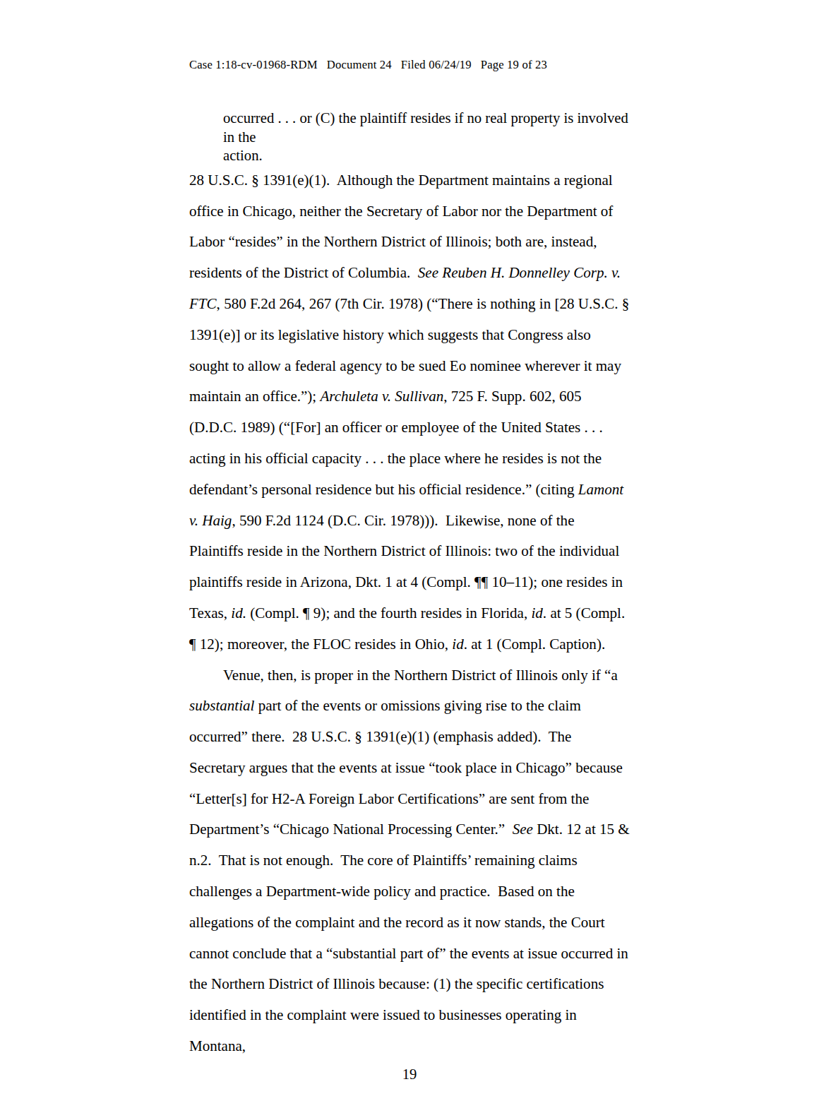Case 1:18-cv-01968-RDM Document 24 Filed 06/24/19 Page 19 of 23
occurred . . . or (C) the plaintiff resides if no real property is involved in the
action.
28 U.S.C. § 1391(e)(1). Although the Department maintains a regional office in Chicago, neither the Secretary of Labor nor the Department of Labor “resides” in the Northern District of Illinois; both are, instead, residents of the District of Columbia. See Reuben H. Donnelley Corp. v. FTC, 580 F.2d 264, 267 (7th Cir. 1978) (“There is nothing in [28 U.S.C. § 1391(e)] or its legislative history which suggests that Congress also sought to allow a federal agency to be sued Eo nominee wherever it may maintain an office.”); Archuleta v. Sullivan, 725 F. Supp. 602, 605 (D.D.C. 1989) (“[For] an officer or employee of the United States . . . acting in his official capacity . . . the place where he resides is not the defendant’s personal residence but his official residence.” (citing Lamont v. Haig, 590 F.2d 1124 (D.C. Cir. 1978))). Likewise, none of the Plaintiffs reside in the Northern District of Illinois: two of the individual plaintiffs reside in Arizona, Dkt. 1 at 4 (Compl. ¶¶ 10–11); one resides in Texas, id. (Compl. ¶ 9); and the fourth resides in Florida, id. at 5 (Compl. ¶ 12); moreover, the FLOC resides in Ohio, id. at 1 (Compl. Caption).
Venue, then, is proper in the Northern District of Illinois only if “a substantial part of the events or omissions giving rise to the claim occurred” there. 28 U.S.C. § 1391(e)(1) (emphasis added). The Secretary argues that the events at issue “took place in Chicago” because “Letter[s] for H2-A Foreign Labor Certifications” are sent from the Department’s “Chicago National Processing Center.” See Dkt. 12 at 15 & n.2. That is not enough. The core of Plaintiffs’ remaining claims challenges a Department-wide policy and practice. Based on the allegations of the complaint and the record as it now stands, the Court cannot conclude that a “substantial part of” the events at issue occurred in the Northern District of Illinois because: (1) the specific certifications identified in the complaint were issued to businesses operating in Montana,
19